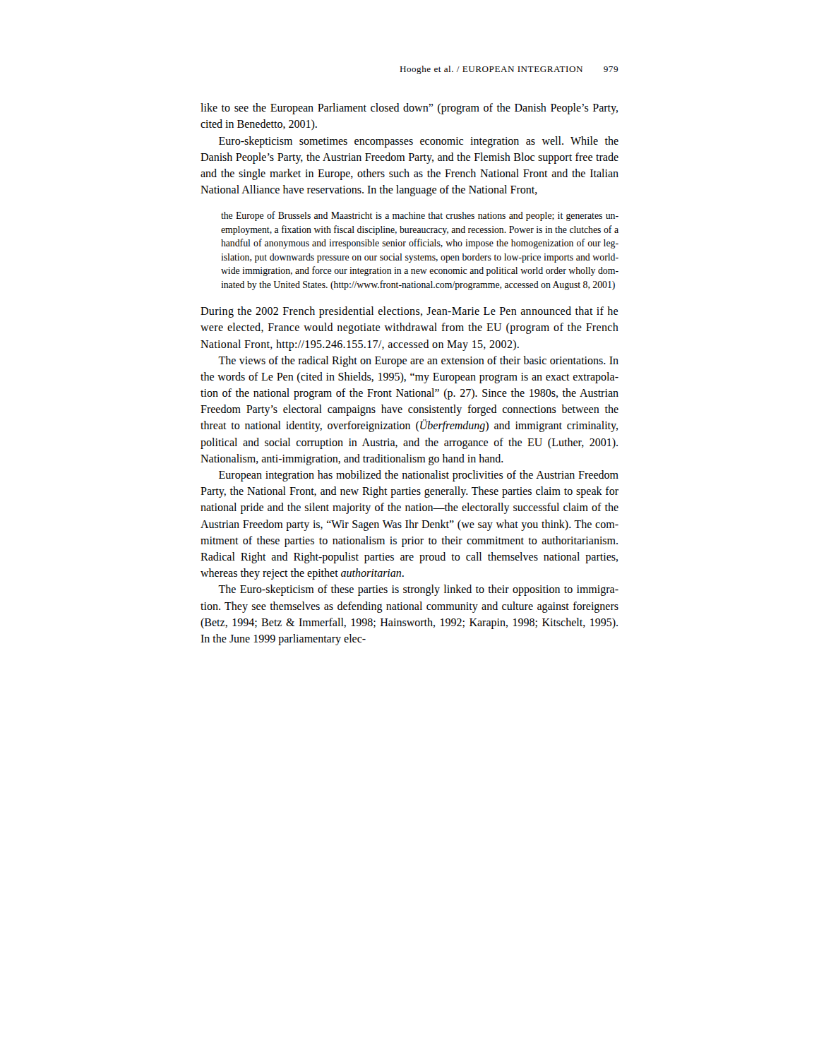Hooghe et al. / EUROPEAN INTEGRATION 979
like to see the European Parliament closed down” (program of the Danish People’s Party, cited in Benedetto, 2001).
Euro-skepticism sometimes encompasses economic integration as well. While the Danish People’s Party, the Austrian Freedom Party, and the Flemish Bloc support free trade and the single market in Europe, others such as the French National Front and the Italian National Alliance have reservations. In the language of the National Front,
the Europe of Brussels and Maastricht is a machine that crushes nations and people; it generates unemployment, a fixation with fiscal discipline, bureaucracy, and recession. Power is in the clutches of a handful of anonymous and irresponsible senior officials, who impose the homogenization of our legislation, put downwards pressure on our social systems, open borders to low-price imports and world-wide immigration, and force our integration in a new economic and political world order wholly dominated by the United States. (http://www.front-national.com/programme, accessed on August 8, 2001)
During the 2002 French presidential elections, Jean-Marie Le Pen announced that if he were elected, France would negotiate withdrawal from the EU (program of the French National Front, http://195.246.155.17/, accessed on May 15, 2002).
The views of the radical Right on Europe are an extension of their basic orientations. In the words of Le Pen (cited in Shields, 1995), “my European program is an exact extrapolation of the national program of the Front National” (p. 27). Since the 1980s, the Austrian Freedom Party’s electoral campaigns have consistently forged connections between the threat to national identity, overforeignization (Überfremdung) and immigrant criminality, political and social corruption in Austria, and the arrogance of the EU (Luther, 2001). Nationalism, anti-immigration, and traditionalism go hand in hand.
European integration has mobilized the nationalist proclivities of the Austrian Freedom Party, the National Front, and new Right parties generally. These parties claim to speak for national pride and the silent majority of the nation—the electorally successful claim of the Austrian Freedom party is, “Wir Sagen Was Ihr Denkt” (we say what you think). The commitment of these parties to nationalism is prior to their commitment to authoritarianism. Radical Right and Right-populist parties are proud to call themselves national parties, whereas they reject the epithet authoritarian.
The Euro-skepticism of these parties is strongly linked to their opposition to immigration. They see themselves as defending national community and culture against foreigners (Betz, 1994; Betz & Immerfall, 1998; Hainsworth, 1992; Karapin, 1998; Kitschelt, 1995). In the June 1999 parliamentary elec-